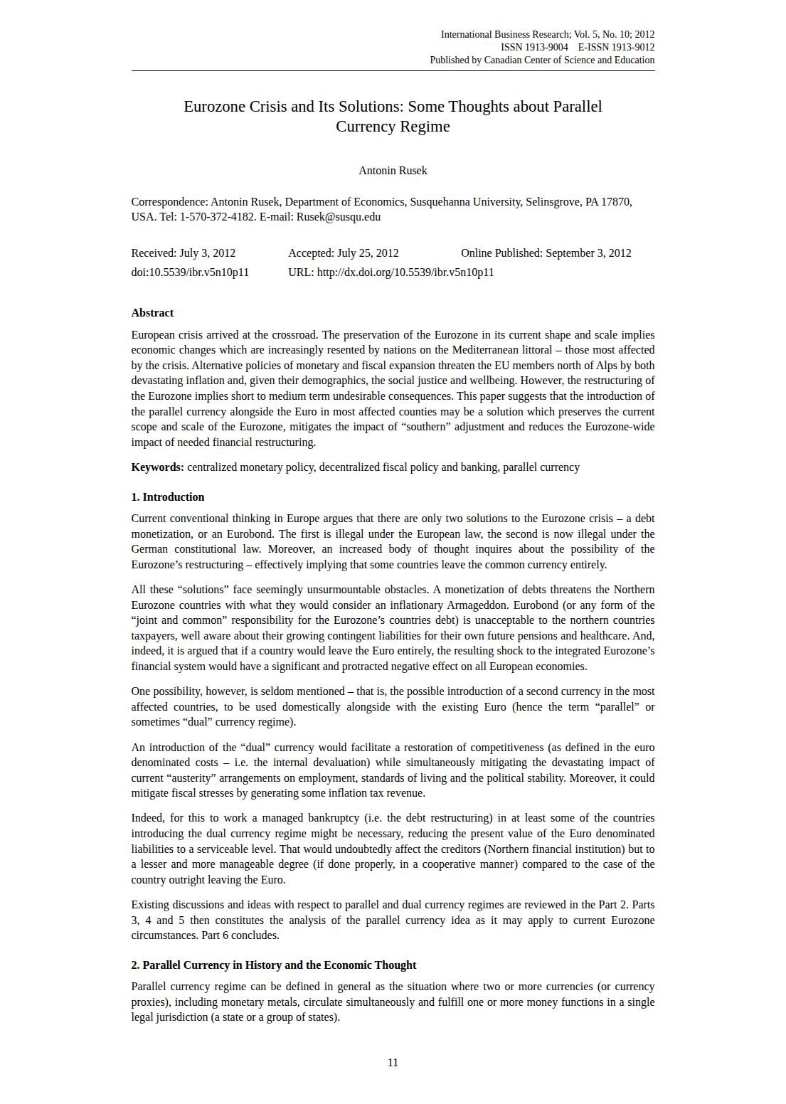International Business Research; Vol. 5, No. 10; 2012 ISSN 1913-9004 E-ISSN 1913-9012 Published by Canadian Center of Science and Education
Eurozone Crisis and Its Solutions: Some Thoughts about Parallel
Currency Regime
Antonin Rusek
Correspondence: Antonin Rusek, Department of Economics, Susquehanna University, Selinsgrove, PA 17870, USA. Tel: 1-570-372-4182. E-mail: Rusek@susqu.edu
| Received: July 3, 2012 | Accepted: July 25, 2012 | Online Published: September 3, 2012 |
| doi:10.5539/ibr.v5n10p11 | URL: http://dx.doi.org/10.5539/ibr.v5n10p11 |
Abstract
European crisis arrived at the crossroad. The preservation of the Eurozone in its current shape and scale implies economic changes which are increasingly resented by nations on the Mediterranean littoral – those most affected by the crisis. Alternative policies of monetary and fiscal expansion threaten the EU members north of Alps by both devastating inflation and, given their demographics, the social justice and wellbeing. However, the restructuring of the Eurozone implies short to medium term undesirable consequences. This paper suggests that the introduction of the parallel currency alongside the Euro in most affected counties may be a solution which preserves the current scope and scale of the Eurozone, mitigates the impact of “southern” adjustment and reduces the Eurozone-wide impact of needed financial restructuring.
Keywords: centralized monetary policy, decentralized fiscal policy and banking, parallel currency
1. Introduction
Current conventional thinking in Europe argues that there are only two solutions to the Eurozone crisis – a debt monetization, or an Eurobond. The first is illegal under the European law, the second is now illegal under the German constitutional law. Moreover, an increased body of thought inquires about the possibility of the Eurozone’s restructuring – effectively implying that some countries leave the common currency entirely.
All these “solutions” face seemingly unsurmountable obstacles. A monetization of debts threatens the Northern Eurozone countries with what they would consider an inflationary Armageddon. Eurobond (or any form of the “joint and common” responsibility for the Eurozone’s countries debt) is unacceptable to the northern countries taxpayers, well aware about their growing contingent liabilities for their own future pensions and healthcare. And, indeed, it is argued that if a country would leave the Euro entirely, the resulting shock to the integrated Eurozone’s financial system would have a significant and protracted negative effect on all European economies.
One possibility, however, is seldom mentioned – that is, the possible introduction of a second currency in the most affected countries, to be used domestically alongside with the existing Euro (hence the term “parallel” or sometimes “dual” currency regime).
An introduction of the “dual” currency would facilitate a restoration of competitiveness (as defined in the euro denominated costs – i.e. the internal devaluation) while simultaneously mitigating the devastating impact of current “austerity” arrangements on employment, standards of living and the political stability. Moreover, it could mitigate fiscal stresses by generating some inflation tax revenue.
Indeed, for this to work a managed bankruptcy (i.e. the debt restructuring) in at least some of the countries introducing the dual currency regime might be necessary, reducing the present value of the Euro denominated liabilities to a serviceable level. That would undoubtedly affect the creditors (Northern financial institution) but to a lesser and more manageable degree (if done properly, in a cooperative manner) compared to the case of the country outright leaving the Euro.
Existing discussions and ideas with respect to parallel and dual currency regimes are reviewed in the Part 2. Parts 3, 4 and 5 then constitutes the analysis of the parallel currency idea as it may apply to current Eurozone circumstances. Part 6 concludes.
2. Parallel Currency in History and the Economic Thought
Parallel currency regime can be defined in general as the situation where two or more currencies (or currency proxies), including monetary metals, circulate simultaneously and fulfill one or more money functions in a single legal jurisdiction (a state or a group of states).
11